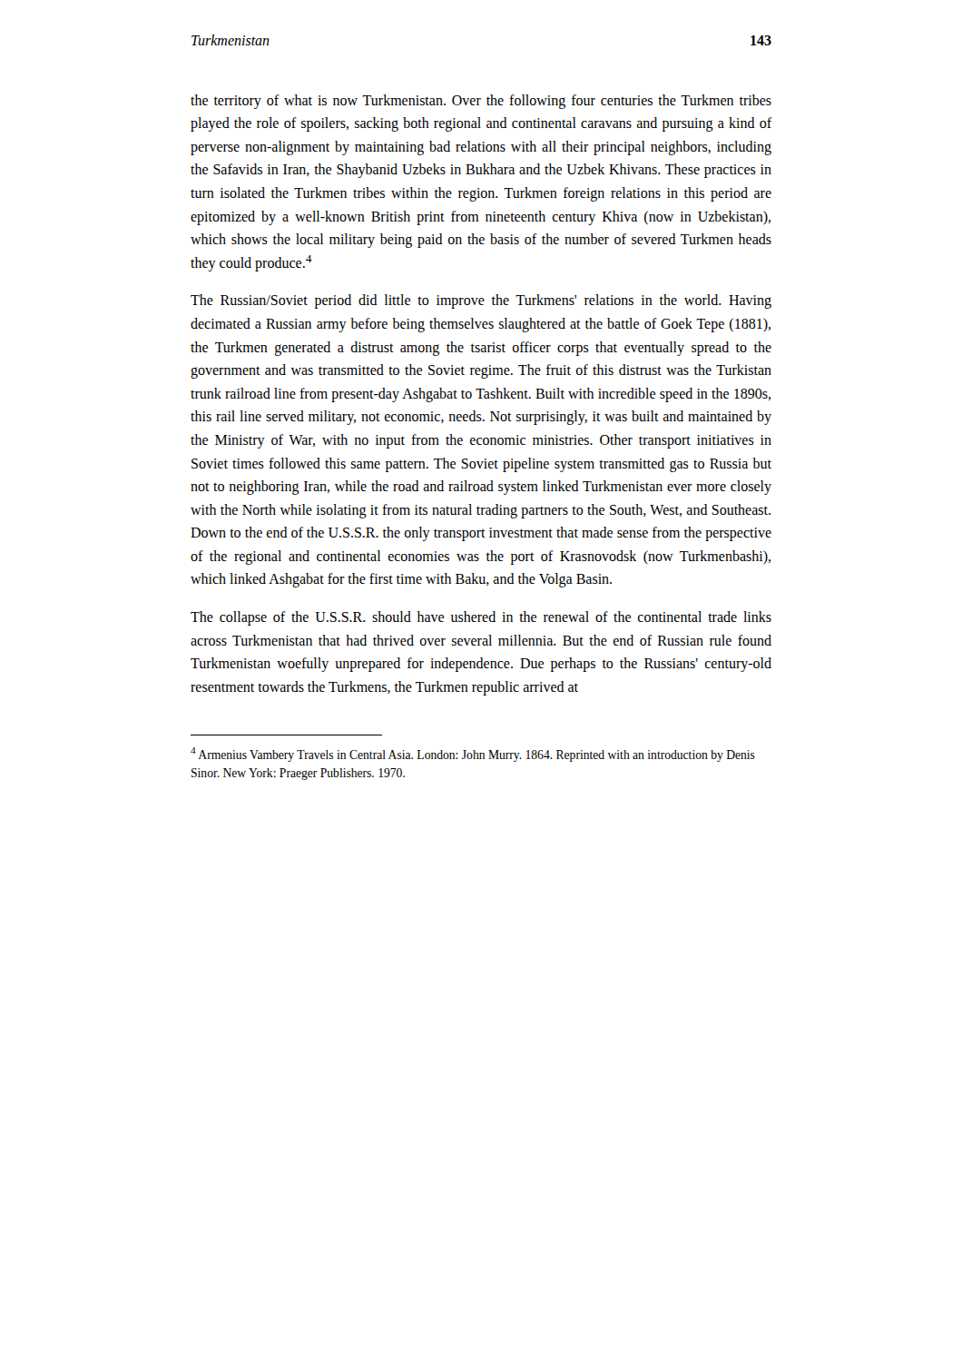Turkmenistan 143
the territory of what is now Turkmenistan. Over the following four centuries the Turkmen tribes played the role of spoilers, sacking both regional and continental caravans and pursuing a kind of perverse non-alignment by maintaining bad relations with all their principal neighbors, including the Safavids in Iran, the Shaybanid Uzbeks in Bukhara and the Uzbek Khivans. These practices in turn isolated the Turkmen tribes within the region. Turkmen foreign relations in this period are epitomized by a well-known British print from nineteenth century Khiva (now in Uzbekistan), which shows the local military being paid on the basis of the number of severed Turkmen heads they could produce.4
The Russian/Soviet period did little to improve the Turkmens' relations in the world. Having decimated a Russian army before being themselves slaughtered at the battle of Goek Tepe (1881), the Turkmen generated a distrust among the tsarist officer corps that eventually spread to the government and was transmitted to the Soviet regime. The fruit of this distrust was the Turkistan trunk railroad line from present-day Ashgabat to Tashkent. Built with incredible speed in the 1890s, this rail line served military, not economic, needs. Not surprisingly, it was built and maintained by the Ministry of War, with no input from the economic ministries. Other transport initiatives in Soviet times followed this same pattern. The Soviet pipeline system transmitted gas to Russia but not to neighboring Iran, while the road and railroad system linked Turkmenistan ever more closely with the North while isolating it from its natural trading partners to the South, West, and Southeast. Down to the end of the U.S.S.R. the only transport investment that made sense from the perspective of the regional and continental economies was the port of Krasnovodsk (now Turkmenbashi), which linked Ashgabat for the first time with Baku, and the Volga Basin.
The collapse of the U.S.S.R. should have ushered in the renewal of the continental trade links across Turkmenistan that had thrived over several millennia. But the end of Russian rule found Turkmenistan woefully unprepared for independence. Due perhaps to the Russians' century-old resentment towards the Turkmens, the Turkmen republic arrived at
4 Armenius Vambery Travels in Central Asia. London: John Murry. 1864. Reprinted with an introduction by Denis Sinor. New York: Praeger Publishers. 1970.